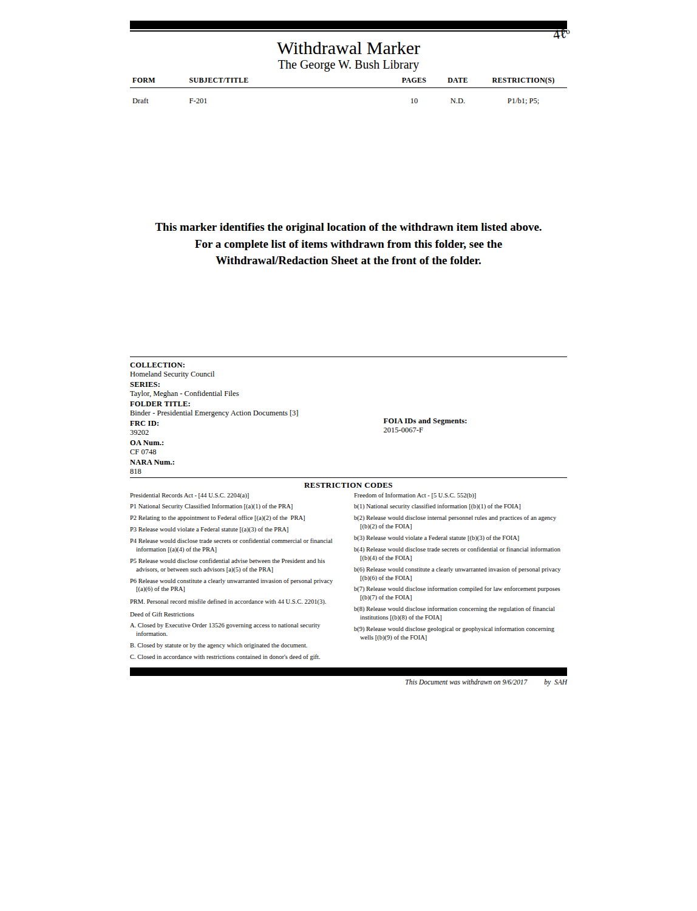4ℓᵒ
Withdrawal Marker
The George W. Bush Library
| FORM | SUBJECT/TITLE | PAGES | DATE | RESTRICTION(S) |
| --- | --- | --- | --- | --- |
| Draft | F-201 | 10 | N.D. | P1/b1; P5; |
This marker identifies the original location of the withdrawn item listed above.
For a complete list of items withdrawn from this folder, see the
Withdrawal/Redaction Sheet at the front of the folder.
COLLECTION:
Homeland Security Council
SERIES:
Taylor, Meghan - Confidential Files
FOLDER TITLE:
Binder - Presidential Emergency Action Documents [3]
FRC ID:
39202
OA Num.:
CF 0748
NARA Num.:
818
FOIA IDs and Segments:
2015-0067-F
RESTRICTION CODES
Presidential Records Act - [44 U.S.C. 2204(a)]
P1 National Security Classified Information [(a)(1) of the PRA]
P2 Relating to the appointment to Federal office [(a)(2) of the PRA]
P3 Release would violate a Federal statute [(a)(3) of the PRA]
P4 Release would disclose trade secrets or confidential commercial or financial information [(a)(4) of the PRA]
P5 Release would disclose confidential advise between the President and his advisors, or between such advisors [a)(5) of the PRA]
P6 Release would constitute a clearly unwarranted invasion of personal privacy [(a)(6) of the PRA]
PRM. Personal record misfile defined in accordance with 44 U.S.C. 2201(3).
Deed of Gift Restrictions
A. Closed by Executive Order 13526 governing access to national security information.
B. Closed by statute or by the agency which originated the document.
C. Closed in accordance with restrictions contained in donor's deed of gift.
Freedom of Information Act - [5 U.S.C. 552(b)]
b(1) National security classified information [(b)(1) of the FOIA]
b(2) Release would disclose internal personnel rules and practices of an agency [(b)(2) of the FOIA]
b(3) Release would violate a Federal statute [(b)(3) of the FOIA]
b(4) Release would disclose trade secrets or confidential or financial information [(b)(4) of the FOIA]
b(6) Release would constitute a clearly unwarranted invasion of personal privacy [(b)(6) of the FOIA]
b(7) Release would disclose information compiled for law enforcement purposes [(b)(7) of the FOIA]
b(8) Release would disclose information concerning the regulation of financial institutions [(b)(8) of the FOIA]
b(9) Release would disclose geological or geophysical information concerning wells [(b)(9) of the FOIA]
This Document was withdrawn on 9/6/2017 by SAH